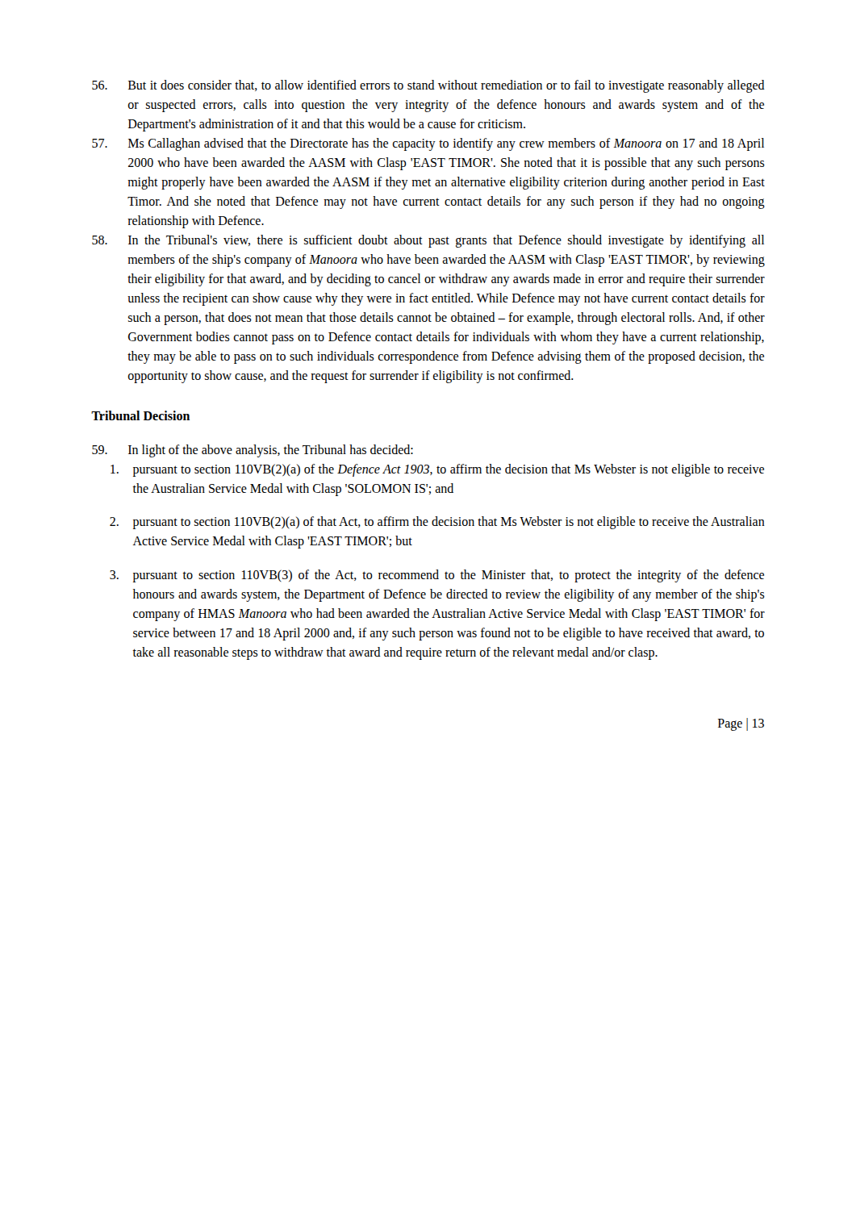56. But it does consider that, to allow identified errors to stand without remediation or to fail to investigate reasonably alleged or suspected errors, calls into question the very integrity of the defence honours and awards system and of the Department's administration of it and that this would be a cause for criticism.
57. Ms Callaghan advised that the Directorate has the capacity to identify any crew members of Manoora on 17 and 18 April 2000 who have been awarded the AASM with Clasp 'EAST TIMOR'. She noted that it is possible that any such persons might properly have been awarded the AASM if they met an alternative eligibility criterion during another period in East Timor. And she noted that Defence may not have current contact details for any such person if they had no ongoing relationship with Defence.
58. In the Tribunal's view, there is sufficient doubt about past grants that Defence should investigate by identifying all members of the ship's company of Manoora who have been awarded the AASM with Clasp 'EAST TIMOR', by reviewing their eligibility for that award, and by deciding to cancel or withdraw any awards made in error and require their surrender unless the recipient can show cause why they were in fact entitled. While Defence may not have current contact details for such a person, that does not mean that those details cannot be obtained – for example, through electoral rolls. And, if other Government bodies cannot pass on to Defence contact details for individuals with whom they have a current relationship, they may be able to pass on to such individuals correspondence from Defence advising them of the proposed decision, the opportunity to show cause, and the request for surrender if eligibility is not confirmed.
Tribunal Decision
59. In light of the above analysis, the Tribunal has decided:
pursuant to section 110VB(2)(a) of the Defence Act 1903, to affirm the decision that Ms Webster is not eligible to receive the Australian Service Medal with Clasp 'SOLOMON IS'; and
pursuant to section 110VB(2)(a) of that Act, to affirm the decision that Ms Webster is not eligible to receive the Australian Active Service Medal with Clasp 'EAST TIMOR'; but
pursuant to section 110VB(3) of the Act, to recommend to the Minister that, to protect the integrity of the defence honours and awards system, the Department of Defence be directed to review the eligibility of any member of the ship's company of HMAS Manoora who had been awarded the Australian Active Service Medal with Clasp 'EAST TIMOR' for service between 17 and 18 April 2000 and, if any such person was found not to be eligible to have received that award, to take all reasonable steps to withdraw that award and require return of the relevant medal and/or clasp.
Page | 13